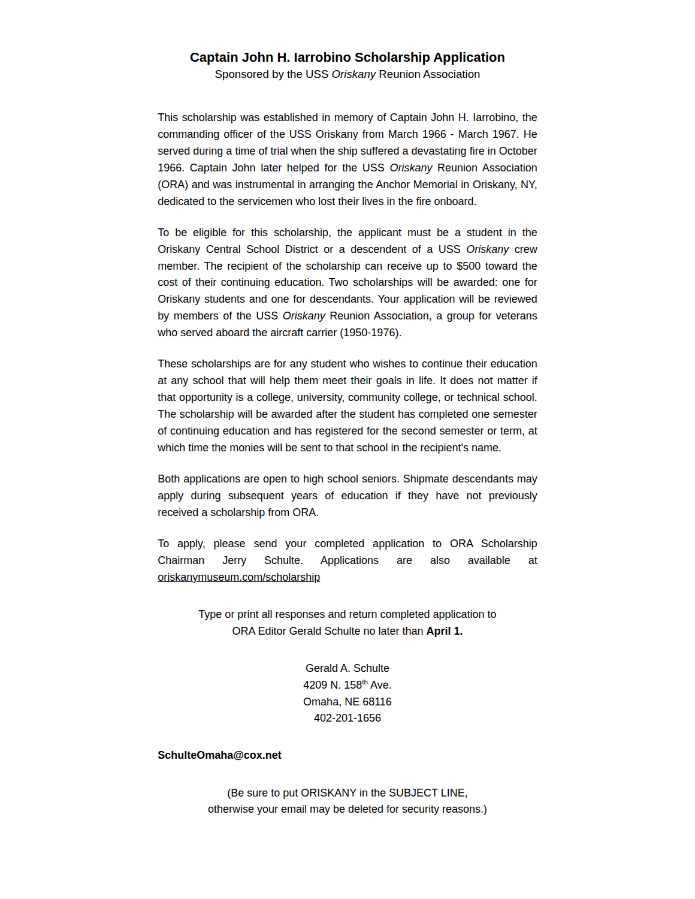Captain John H. Iarrobino Scholarship Application
Sponsored by the USS Oriskany Reunion Association
This scholarship was established in memory of Captain John H. Iarrobino, the commanding officer of the USS Oriskany from March 1966 - March 1967. He served during a time of trial when the ship suffered a devastating fire in October 1966. Captain John later helped for the USS Oriskany Reunion Association (ORA) and was instrumental in arranging the Anchor Memorial in Oriskany, NY, dedicated to the servicemen who lost their lives in the fire onboard.
To be eligible for this scholarship, the applicant must be a student in the Oriskany Central School District or a descendent of a USS Oriskany crew member. The recipient of the scholarship can receive up to $500 toward the cost of their continuing education. Two scholarships will be awarded: one for Oriskany students and one for descendants. Your application will be reviewed by members of the USS Oriskany Reunion Association, a group for veterans who served aboard the aircraft carrier (1950-1976).
These scholarships are for any student who wishes to continue their education at any school that will help them meet their goals in life. It does not matter if that opportunity is a college, university, community college, or technical school. The scholarship will be awarded after the student has completed one semester of continuing education and has registered for the second semester or term, at which time the monies will be sent to that school in the recipient's name.
Both applications are open to high school seniors. Shipmate descendants may apply during subsequent years of education if they have not previously received a scholarship from ORA.
To apply, please send your completed application to ORA Scholarship Chairman Jerry Schulte. Applications are also available at oriskanymuseum.com/scholarship
Type or print all responses and return completed application to
ORA Editor Gerald Schulte no later than April 1.
Gerald A. Schulte
4209 N. 158th Ave.
Omaha, NE 68116
402-201-1656
SchulteOmaha@cox.net
(Be sure to put ORISKANY in the SUBJECT LINE,
otherwise your email may be deleted for security reasons.)